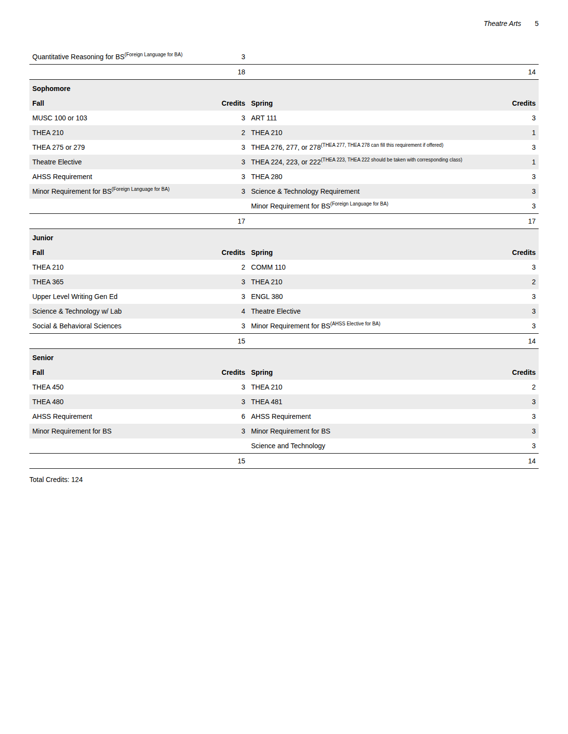Theatre Arts 5
| Quantitative Reasoning for BS (Foreign Language for BA) | 3 | | |
| | 18 | | 14 |
| Sophomore |
| Fall | Credits | Spring | Credits |
| MUSC 100 or 103 | 3 | ART 111 | 3 |
| THEA 210 | 2 | THEA 210 | 1 |
| THEA 275 or 279 | 3 | THEA 276, 277, or 278 (THEA 277, THEA 278 can fill this requirement if offered) | 3 |
| Theatre Elective | 3 | THEA 224, 223, or 222 (THEA 223, THEA 222 should be taken with corresponding class) | 1 |
| AHSS Requirement | 3 | THEA 280 | 3 |
| Minor Requirement for BS (Foreign Language for BA) | 3 | Science & Technology Requirement | 3 |
| | | Minor Requirement for BS (Foreign Language for BA) | 3 |
| | 17 | | 17 |
| Junior |
| Fall | Credits | Spring | Credits |
| THEA 210 | 2 | COMM 110 | 3 |
| THEA 365 | 3 | THEA 210 | 2 |
| Upper Level Writing Gen Ed | 3 | ENGL 380 | 3 |
| Science & Technology w/ Lab | 4 | Theatre Elective | 3 |
| Social & Behavioral Sciences | 3 | Minor Requirement for BS (AHSS Elective for BA) | 3 |
| | 15 | | 14 |
| Senior |
| Fall | Credits | Spring | Credits |
| THEA 450 | 3 | THEA 210 | 2 |
| THEA 480 | 3 | THEA 481 | 3 |
| AHSS Requirement | 6 | AHSS Requirement | 3 |
| Minor Requirement for BS | 3 | Minor Requirement for BS | 3 |
| | | Science and Technology | 3 |
| | 15 | | 14 |
Total Credits: 124